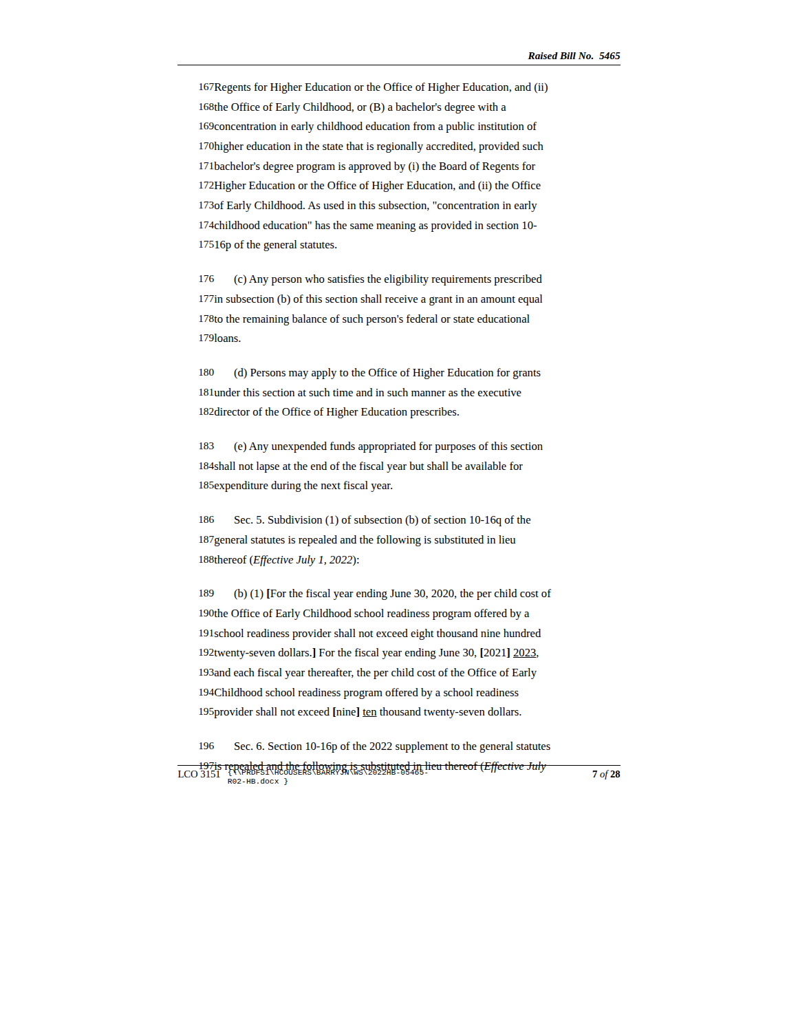Raised Bill No. 5465
| 167 | Regents for Higher Education or the Office of Higher Education, and (ii) |
| 168 | the Office of Early Childhood, or (B) a bachelor's degree with a |
| 169 | concentration in early childhood education from a public institution of |
| 170 | higher education in the state that is regionally accredited, provided such |
| 171 | bachelor's degree program is approved by (i) the Board of Regents for |
| 172 | Higher Education or the Office of Higher Education, and (ii) the Office |
| 173 | of Early Childhood. As used in this subsection, "concentration in early |
| 174 | childhood education" has the same meaning as provided in section 10- |
| 175 | 16p of the general statutes. |
| 176 | (c) Any person who satisfies the eligibility requirements prescribed |
| 177 | in subsection (b) of this section shall receive a grant in an amount equal |
| 178 | to the remaining balance of such person's federal or state educational |
| 179 | loans. |
| 180 | (d) Persons may apply to the Office of Higher Education for grants |
| 181 | under this section at such time and in such manner as the executive |
| 182 | director of the Office of Higher Education prescribes. |
| 183 | (e) Any unexpended funds appropriated for purposes of this section |
| 184 | shall not lapse at the end of the fiscal year but shall be available for |
| 185 | expenditure during the next fiscal year. |
| 186 | Sec. 5. Subdivision (1) of subsection (b) of section 10-16q of the |
| 187 | general statutes is repealed and the following is substituted in lieu |
| 188 | thereof ( Effective July 1, 2022 ): |
| 189 | (b) (1) [ For the fiscal year ending June 30, 2020, the per child cost of |
| 190 | the Office of Early Childhood school readiness program offered by a |
| 191 | school readiness provider shall not exceed eight thousand nine hundred |
| 192 | twenty-seven dollars. ] For the fiscal year ending June 30, [ 2021 ] 2023 , |
| 193 | and each fiscal year thereafter, the per child cost of the Office of Early |
| 194 | Childhood school readiness program offered by a school readiness |
| 195 | provider shall not exceed [ nine ] ten thousand twenty-seven dollars. |
| 196 | Sec. 6. Section 10-16p of the 2022 supplement to the general statutes |
| 197 | is repealed and the following is substituted in lieu thereof ( Effective July |
LCO 3151
{\\PRDFS1\HCOUSERS\BARRYJN\WS\2022HB-05465-
R02-HB.docx }
7 of 28